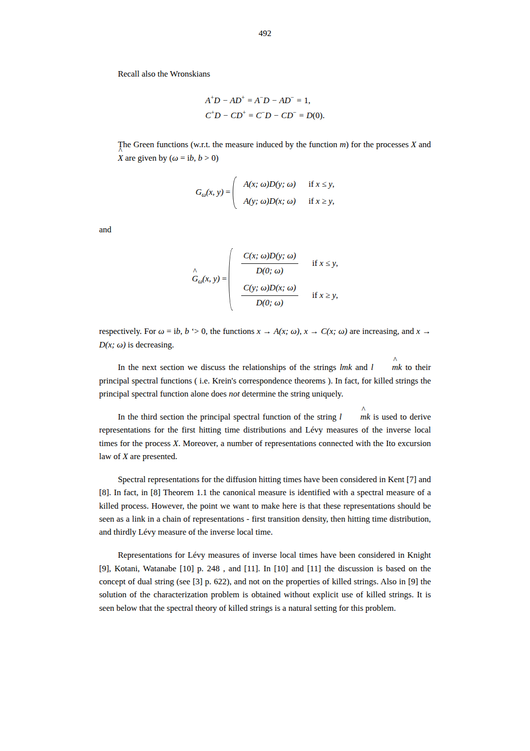492
Recall also the Wronskians
A+D − AD+ = A−D − AD− = 1,
C+D − CD+ = C−D − CD− = D(0).
The Green functions (w.r.t. the measure induced by the function m) for the processes X and X^ are given by (ω = ib, b > 0)
Gω(x, y) =
| A(x; ω)D(y; ω) | if x ≤ y , |
| A(y; ω)D(x; ω) | if x ≥ y , |
and
G^ω(x, y) =
| C(x; ω)D(y; ω) D(0; ω) | if x ≤ y , |
| C(y; ω)D(x; ω) D(0; ω) | if x ≥ y , |
respectively. For ω = ib, b ‘> 0, the functions x → A(x; ω), x → C(x; ω) are increasing, and x → D(x; ω) is decreasing.
In the next section we discuss the relationships of the strings lmk and lm^k to their principal spectral functions ( i.e. Krein's correspondence theorems ). In fact, for killed strings the principal spectral function alone does not determine the string uniquely.
In the third section the principal spectral function of the string lm^k is used to derive representations for the first hitting time distributions and Lévy measures of the inverse local times for the process X. Moreover, a number of representations connected with the Ito excursion law of X are presented.
Spectral representations for the diffusion hitting times have been considered in Kent [7] and [8]. In fact, in [8] Theorem 1.1 the canonical measure is identified with a spectral measure of a killed process. However, the point we want to make here is that these representations should be seen as a link in a chain of representations - first transition density, then hitting time distribution, and thirdly Lévy measure of the inverse local time.
Representations for Lévy measures of inverse local times have been considered in Knight [9], Kotani, Watanabe [10] p. 248 , and [11]. In [10] and [11] the discussion is based on the concept of dual string (see [3] p. 622), and not on the properties of killed strings. Also in [9] the solution of the characterization problem is obtained without explicit use of killed strings. It is seen below that the spectral theory of killed strings is a natural setting for this problem.